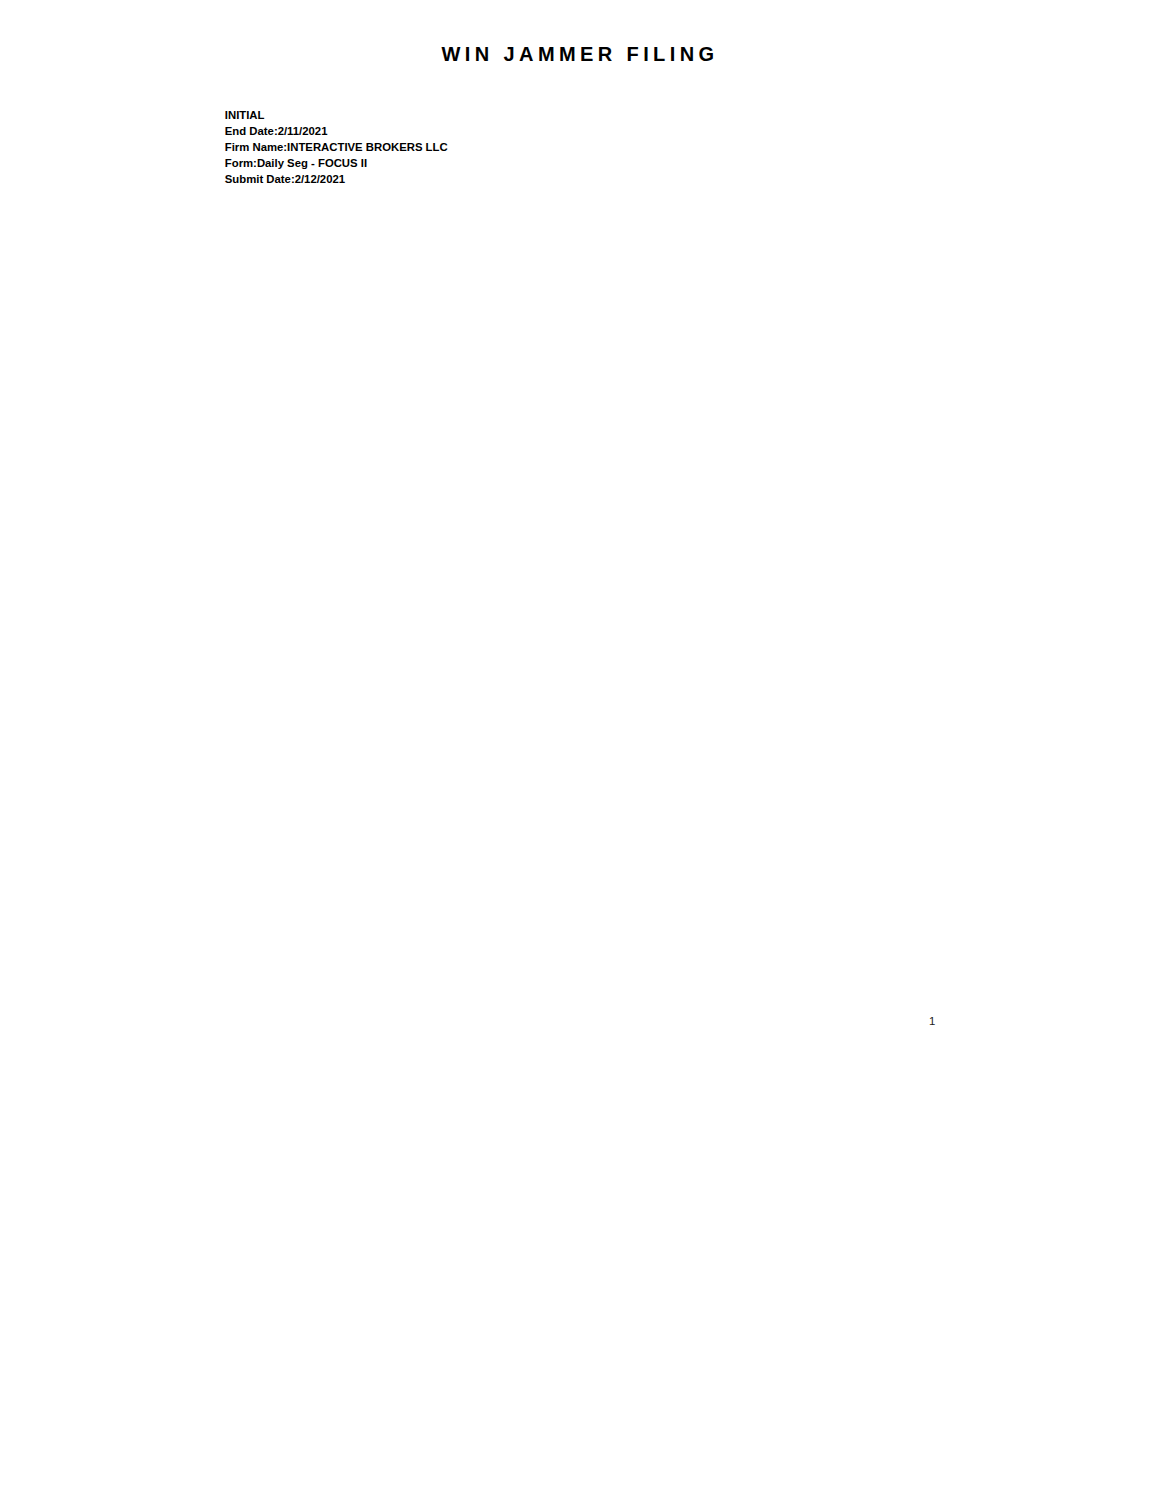WIN JAMMER FILING
INITIAL
End Date:2/11/2021
Firm Name:INTERACTIVE BROKERS LLC
Form:Daily Seg - FOCUS II
Submit Date:2/12/2021
1